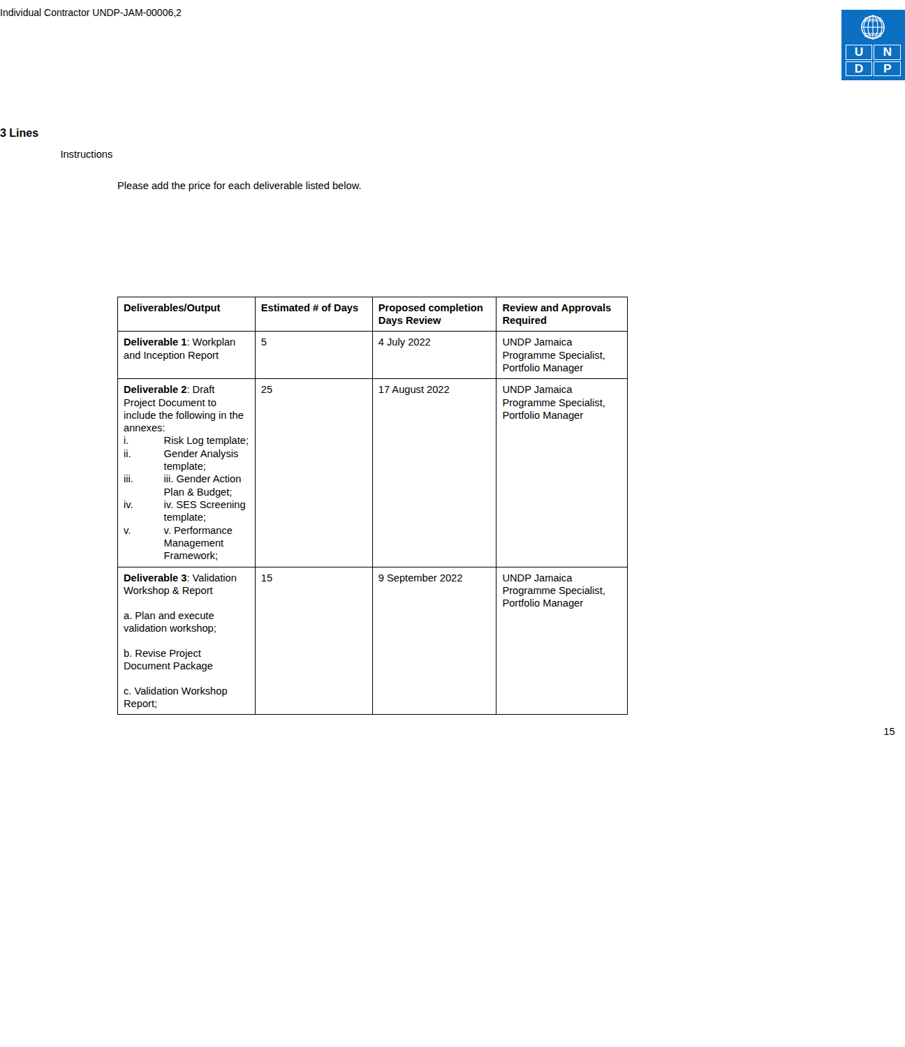Individual Contractor UNDP-JAM-00006,2
UN DP
3 Lines
Instructions
Please add the price for each deliverable listed below.
| Deliverables/Output | Estimated # of Days | Proposed completion Days Review | Review and Approvals Required |
| --- | --- | --- | --- |
| Deliverable 1 : Workplan and Inception Report | 5 | 4 July 2022 | UNDP Jamaica Programme Specialist, Portfolio Manager |
| Deliverable 2 : Draft Project Document to include the following in the annexes: i. Risk Log template; ii. Gender Analysis template; iii. iii. Gender Action Plan & Budget; iv. iv. SES Screening template; v. v. Performance Management Framework; | 25 | 17 August 2022 | UNDP Jamaica Programme Specialist, Portfolio Manager |
| Deliverable 3 : Validation Workshop & Report a. Plan and execute validation workshop; b. Revise Project Document Package c. Validation Workshop Report; | 15 | 9 September 2022 | UNDP Jamaica Programme Specialist, Portfolio Manager |
15